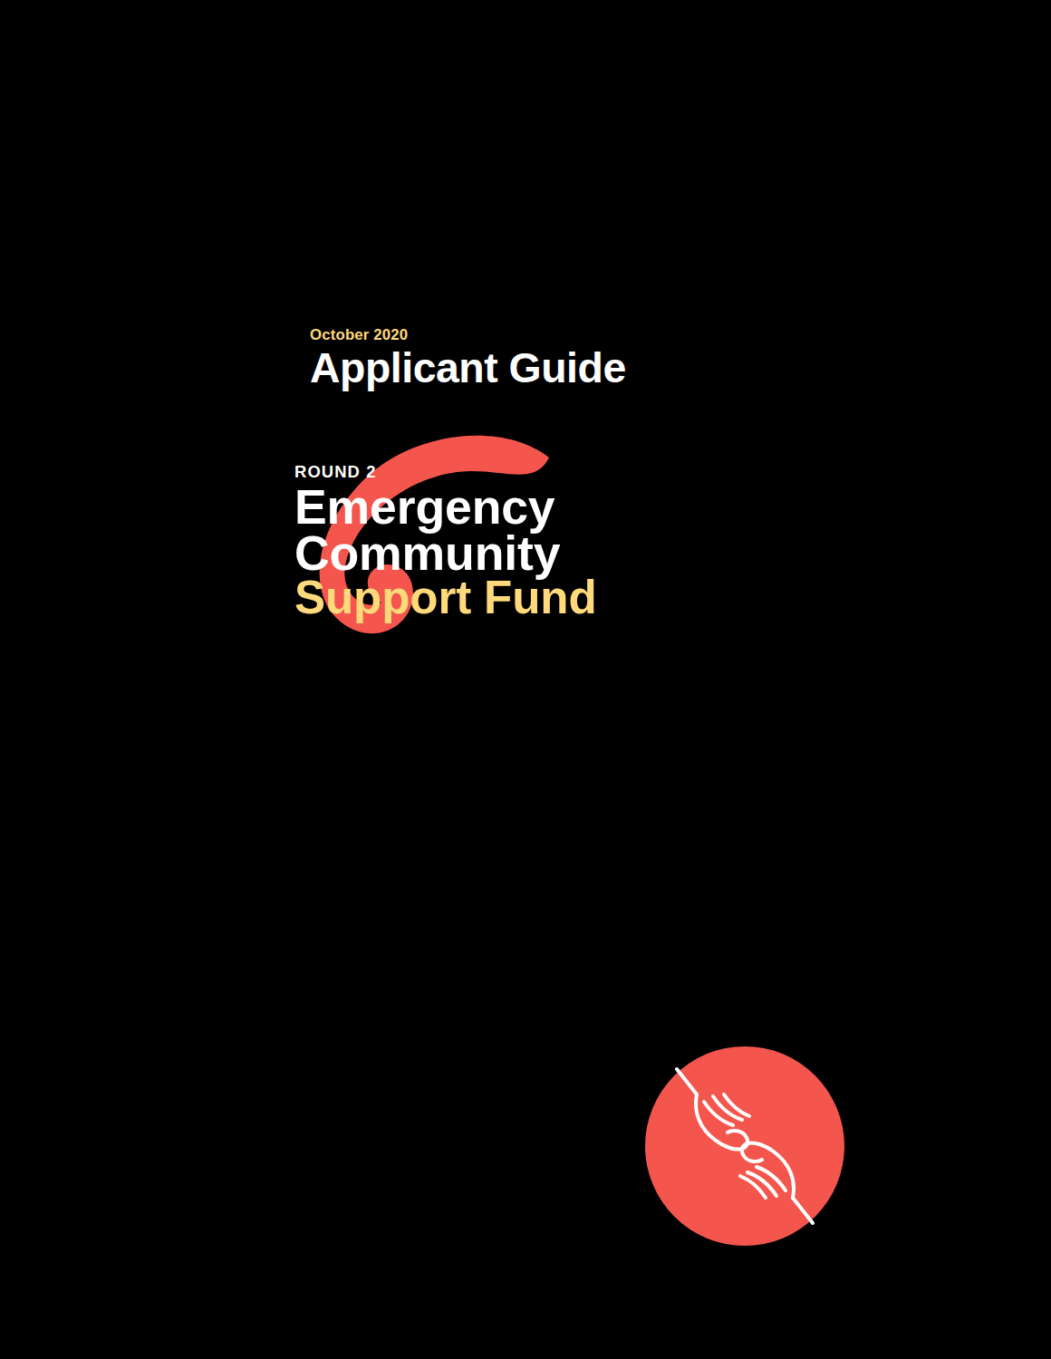October 2020
Applicant Guide
ROUND 2
Emergency Community Support Fund